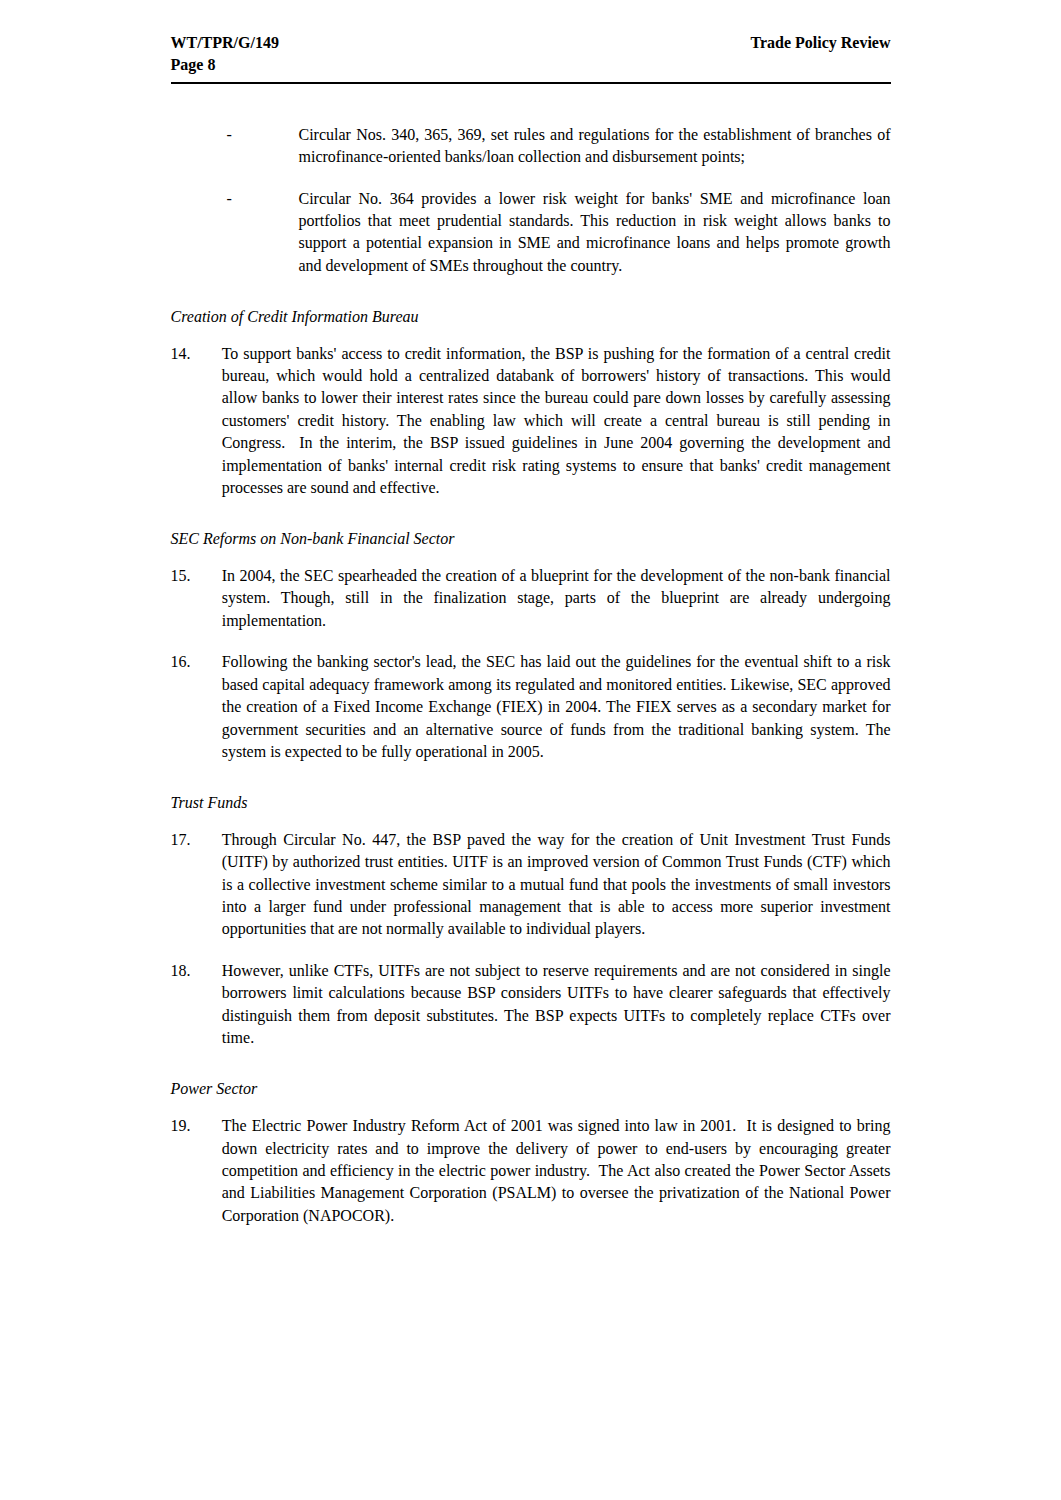WT/TPR/G/149
Page 8
Trade Policy Review
- Circular Nos. 340, 365, 369, set rules and regulations for the establishment of branches of microfinance-oriented banks/loan collection and disbursement points;
- Circular No. 364 provides a lower risk weight for banks' SME and microfinance loan portfolios that meet prudential standards. This reduction in risk weight allows banks to support a potential expansion in SME and microfinance loans and helps promote growth and development of SMEs throughout the country.
Creation of Credit Information Bureau
14. To support banks' access to credit information, the BSP is pushing for the formation of a central credit bureau, which would hold a centralized databank of borrowers' history of transactions. This would allow banks to lower their interest rates since the bureau could pare down losses by carefully assessing customers' credit history. The enabling law which will create a central bureau is still pending in Congress. In the interim, the BSP issued guidelines in June 2004 governing the development and implementation of banks' internal credit risk rating systems to ensure that banks' credit management processes are sound and effective.
SEC Reforms on Non-bank Financial Sector
15. In 2004, the SEC spearheaded the creation of a blueprint for the development of the non-bank financial system. Though, still in the finalization stage, parts of the blueprint are already undergoing implementation.
16. Following the banking sector's lead, the SEC has laid out the guidelines for the eventual shift to a risk based capital adequacy framework among its regulated and monitored entities. Likewise, SEC approved the creation of a Fixed Income Exchange (FIEX) in 2004. The FIEX serves as a secondary market for government securities and an alternative source of funds from the traditional banking system. The system is expected to be fully operational in 2005.
Trust Funds
17. Through Circular No. 447, the BSP paved the way for the creation of Unit Investment Trust Funds (UITF) by authorized trust entities. UITF is an improved version of Common Trust Funds (CTF) which is a collective investment scheme similar to a mutual fund that pools the investments of small investors into a larger fund under professional management that is able to access more superior investment opportunities that are not normally available to individual players.
18. However, unlike CTFs, UITFs are not subject to reserve requirements and are not considered in single borrowers limit calculations because BSP considers UITFs to have clearer safeguards that effectively distinguish them from deposit substitutes. The BSP expects UITFs to completely replace CTFs over time.
Power Sector
19. The Electric Power Industry Reform Act of 2001 was signed into law in 2001. It is designed to bring down electricity rates and to improve the delivery of power to end-users by encouraging greater competition and efficiency in the electric power industry. The Act also created the Power Sector Assets and Liabilities Management Corporation (PSALM) to oversee the privatization of the National Power Corporation (NAPOCOR).